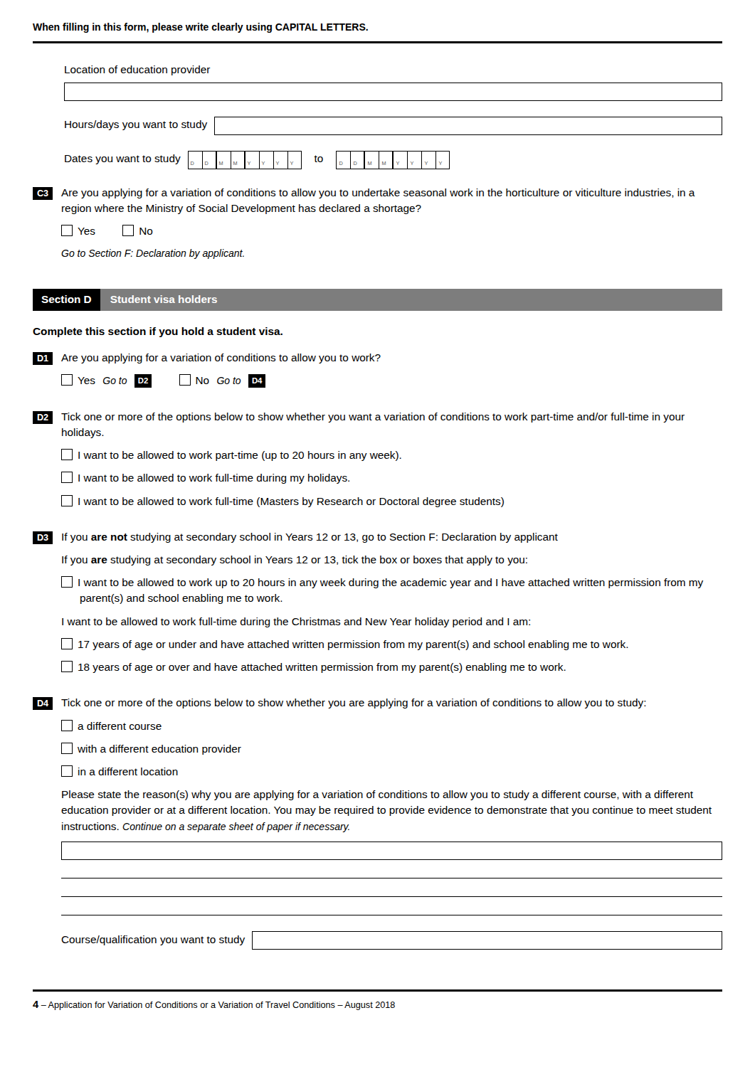When filling in this form, please write clearly using CAPITAL LETTERS.
Location of education provider
Hours/days you want to study
Dates you want to study
D
D
M
M
Y
Y
Y
Y
to
D
D
M
M
Y
Y
Y
Y
C3
Are you applying for a variation of conditions to allow you to undertake seasonal work in the horticulture or viticulture industries, in a region where the Ministry of Social Development has declared a shortage?
Yes No
Go to Section F: Declaration by applicant.
Section D
Student visa holders
Complete this section if you hold a student visa.
D1
Are you applying for a variation of conditions to allow you to work?
Yes Go to D2 No Go to D4
D2
Tick one or more of the options below to show whether you want a variation of conditions to work part-time and/or full-time in your holidays.
I want to be allowed to work part-time (up to 20 hours in any week).
I want to be allowed to work full-time during my holidays.
I want to be allowed to work full-time (Masters by Research or Doctoral degree students)
D3
If you are not studying at secondary school in Years 12 or 13, go to Section F: Declaration by applicant
If you are studying at secondary school in Years 12 or 13, tick the box or boxes that apply to you:
I want to be allowed to work up to 20 hours in any week during the academic year and I have attached written permission from my parent(s) and school enabling me to work.
I want to be allowed to work full-time during the Christmas and New Year holiday period and I am:
17 years of age or under and have attached written permission from my parent(s) and school enabling me to work.
18 years of age or over and have attached written permission from my parent(s) enabling me to work.
D4
Tick one or more of the options below to show whether you are applying for a variation of conditions to allow you to study:
a different course
with a different education provider
in a different location
Please state the reason(s) why you are applying for a variation of conditions to allow you to study a different course, with a different education provider or at a different location. You may be required to provide evidence to demonstrate that you continue to meet student instructions. Continue on a separate sheet of paper if necessary.
Course/qualification you want to study
4 – Application for Variation of Conditions or a Variation of Travel Conditions – August 2018